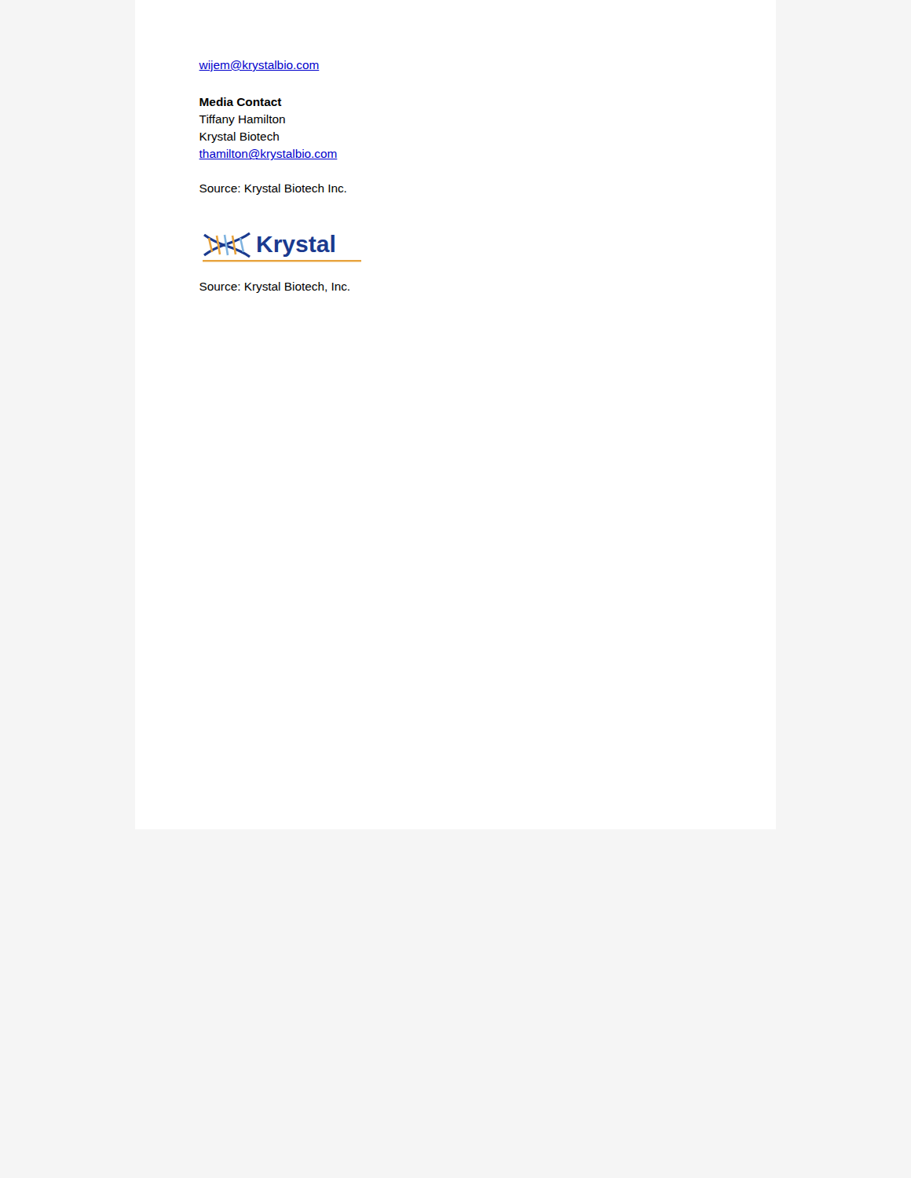wijem@krystalbio.com
Media Contact
Tiffany Hamilton
Krystal Biotech
thamilton@krystalbio.com
Source: Krystal Biotech Inc.
Krystal Krystal
Source: Krystal Biotech, Inc.